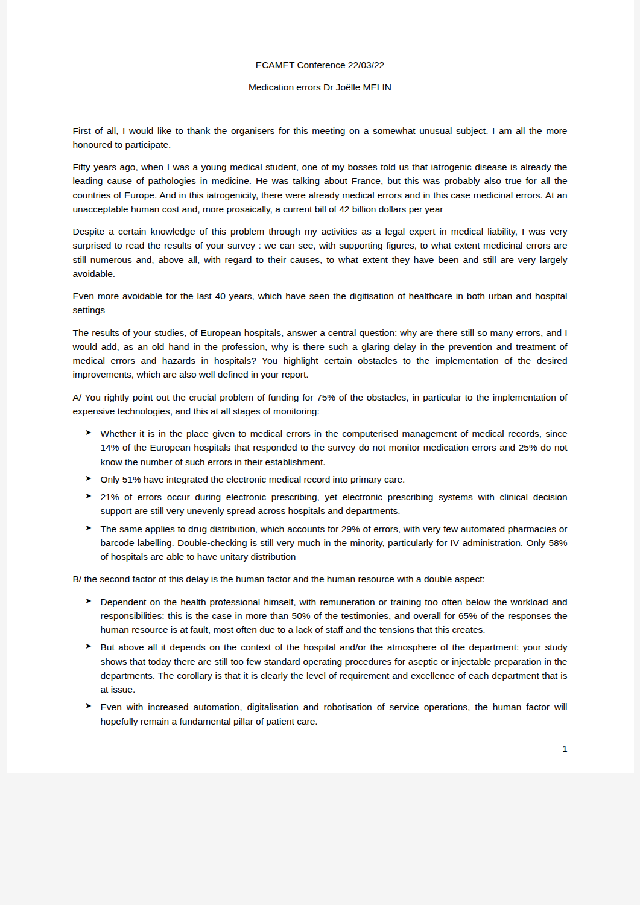ECAMET Conference 22/03/22
Medication errors Dr Joëlle MELIN
First of all, I would like to thank the organisers for this meeting on a somewhat unusual subject. I am all the more honoured to participate.
Fifty years ago, when I was a young medical student, one of my bosses told us that iatrogenic disease is already the leading cause of pathologies in medicine. He was talking about France, but this was probably also true for all the countries of Europe. And in this iatrogenicity, there were already medical errors and in this case medicinal errors. At an unacceptable human cost and, more prosaically, a current bill of 42 billion dollars per year
Despite a certain knowledge of this problem through my activities as a legal expert in medical liability, I was very surprised to read the results of your survey : we can see, with supporting figures, to what extent medicinal errors are still numerous and, above all, with regard to their causes, to what extent they have been and still are very largely avoidable.
Even more avoidable for the last 40 years, which have seen the digitisation of healthcare in both urban and hospital settings
The results of your studies, of European hospitals, answer a central question: why are there still so many errors, and I would add, as an old hand in the profession, why is there such a glaring delay in the prevention and treatment of medical errors and hazards in hospitals? You highlight certain obstacles to the implementation of the desired improvements, which are also well defined in your report.
A/ You rightly point out the crucial problem of funding for 75% of the obstacles, in particular to the implementation of expensive technologies, and this at all stages of monitoring:
Whether it is in the place given to medical errors in the computerised management of medical records, since 14% of the European hospitals that responded to the survey do not monitor medication errors and 25% do not know the number of such errors in their establishment.
Only 51% have integrated the electronic medical record into primary care.
21% of errors occur during electronic prescribing, yet electronic prescribing systems with clinical decision support are still very unevenly spread across hospitals and departments.
The same applies to drug distribution, which accounts for 29% of errors, with very few automated pharmacies or barcode labelling. Double-checking is still very much in the minority, particularly for IV administration. Only 58% of hospitals are able to have unitary distribution
B/ the second factor of this delay is the human factor and the human resource with a double aspect:
Dependent on the health professional himself, with remuneration or training too often below the workload and responsibilities: this is the case in more than 50% of the testimonies, and overall for 65% of the responses the human resource is at fault, most often due to a lack of staff and the tensions that this creates.
But above all it depends on the context of the hospital and/or the atmosphere of the department: your study shows that today there are still too few standard operating procedures for aseptic or injectable preparation in the departments. The corollary is that it is clearly the level of requirement and excellence of each department that is at issue.
Even with increased automation, digitalisation and robotisation of service operations, the human factor will hopefully remain a fundamental pillar of patient care.
1